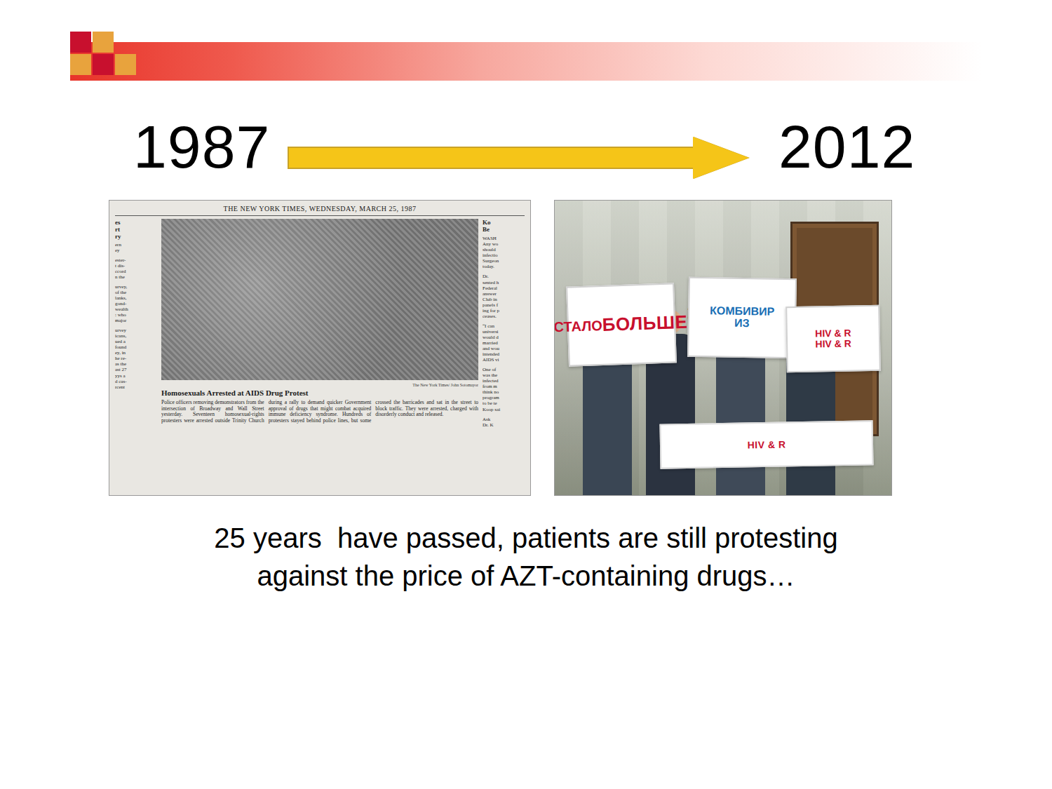1987
2012
THE NEW YORK TIMES, WEDNESDAY, MARCH 25, 1987
es
rt
ry
ern
ey
ester-
t dis-
ccord
n the
urvey,
of the
lanks,
gond-
wealth
: who
major
urvey
icans,
ued a
found
ey, in
he re-
as the
ast 27
yys a
d cas-
rcent
The New York Times/ John Sotomayor
Homosexuals Arrested at AIDS Drug Protest
Police officers removing demonstrators from the intersection of Broadway and Wall Street yesterday. Seventeen homosexual-rights protesters were arrested outside Trinity Church during a rally to demand quicker Government approval of drugs that might combat acquired immune deficiency syndrome. Hundreds of protesters stayed behind police lines, but some crossed the barricades and sat in the street to block traffic. They were arrested, charged with disorderly conduct and released.
Ko
Be
WASH
Any wo
should
infectio
Surgeon
today.
Dr.
sented h
Federal
answer
Club in
panels f
ing for p
ceases.
“I can
universi
would d
married
and wou
intended
AIDS vi
One of
was the
infected
from m
think no
program
to be te
Koop sai
Ask
Dr. K
ties, and
whether
НАССТАЛО
БОЛЬШЕ 200 000
КОМБИВИР
ИЗ
HIV & R
HIV & R
HIV & R
25 years have passed, patients are still protesting
against the price of AZT-containing drugs…